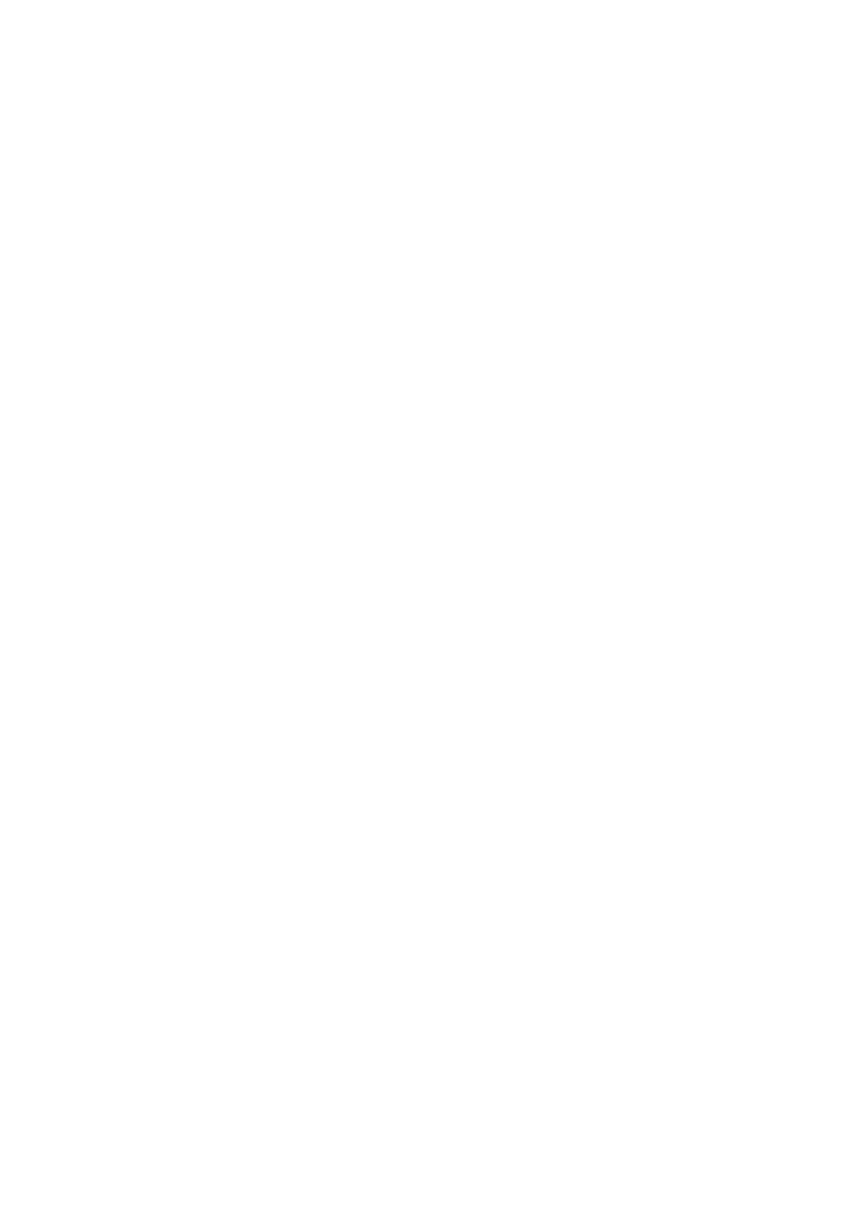Two older adults in conversation at a library table, with notebooks and pens in the foreground.